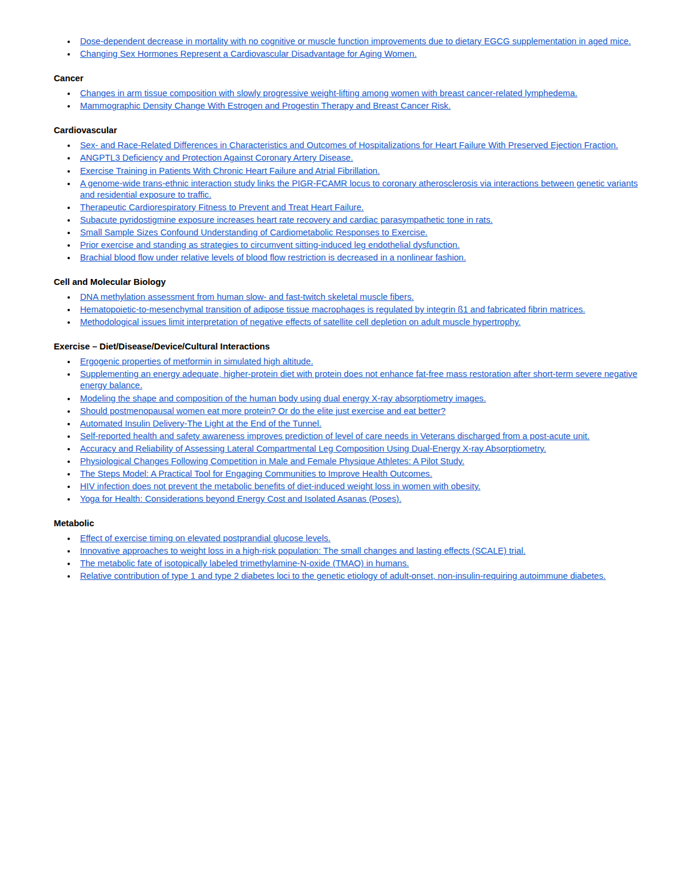Dose-dependent decrease in mortality with no cognitive or muscle function improvements due to dietary EGCG supplementation in aged mice.
Changing Sex Hormones Represent a Cardiovascular Disadvantage for Aging Women.
Cancer
Changes in arm tissue composition with slowly progressive weight-lifting among women with breast cancer-related lymphedema.
Mammographic Density Change With Estrogen and Progestin Therapy and Breast Cancer Risk.
Cardiovascular
Sex- and Race-Related Differences in Characteristics and Outcomes of Hospitalizations for Heart Failure With Preserved Ejection Fraction.
ANGPTL3 Deficiency and Protection Against Coronary Artery Disease.
Exercise Training in Patients With Chronic Heart Failure and Atrial Fibrillation.
A genome-wide trans-ethnic interaction study links the PIGR-FCAMR locus to coronary atherosclerosis via interactions between genetic variants and residential exposure to traffic.
Therapeutic Cardiorespiratory Fitness to Prevent and Treat Heart Failure.
Subacute pyridostigmine exposure increases heart rate recovery and cardiac parasympathetic tone in rats.
Small Sample Sizes Confound Understanding of Cardiometabolic Responses to Exercise.
Prior exercise and standing as strategies to circumvent sitting-induced leg endothelial dysfunction.
Brachial blood flow under relative levels of blood flow restriction is decreased in a nonlinear fashion.
Cell and Molecular Biology
DNA methylation assessment from human slow- and fast-twitch skeletal muscle fibers.
Hematopoietic-to-mesenchymal transition of adipose tissue macrophages is regulated by integrin ß1 and fabricated fibrin matrices.
Methodological issues limit interpretation of negative effects of satellite cell depletion on adult muscle hypertrophy.
Exercise – Diet/Disease/Device/Cultural Interactions
Ergogenic properties of metformin in simulated high altitude.
Supplementing an energy adequate, higher-protein diet with protein does not enhance fat-free mass restoration after short-term severe negative energy balance.
Modeling the shape and composition of the human body using dual energy X-ray absorptiometry images.
Should postmenopausal women eat more protein? Or do the elite just exercise and eat better?
Automated Insulin Delivery-The Light at the End of the Tunnel.
Self-reported health and safety awareness improves prediction of level of care needs in Veterans discharged from a post-acute unit.
Accuracy and Reliability of Assessing Lateral Compartmental Leg Composition Using Dual-Energy X-ray Absorptiometry.
Physiological Changes Following Competition in Male and Female Physique Athletes: A Pilot Study.
The Steps Model: A Practical Tool for Engaging Communities to Improve Health Outcomes.
HIV infection does not prevent the metabolic benefits of diet-induced weight loss in women with obesity.
Yoga for Health: Considerations beyond Energy Cost and Isolated Asanas (Poses).
Metabolic
Effect of exercise timing on elevated postprandial glucose levels.
Innovative approaches to weight loss in a high-risk population: The small changes and lasting effects (SCALE) trial.
The metabolic fate of isotopically labeled trimethylamine-N-oxide (TMAO) in humans.
Relative contribution of type 1 and type 2 diabetes loci to the genetic etiology of adult-onset, non-insulin-requiring autoimmune diabetes.